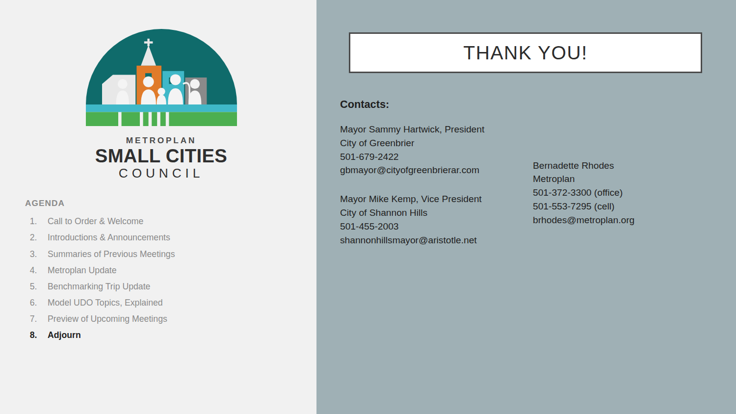METROPLAN
SMALL CITIES
COUNCIL
AGENDA
Call to Order & Welcome
Introductions & Announcements
Summaries of Previous Meetings
Metroplan Update
Benchmarking Trip Update
Model UDO Topics, Explained
Preview of Upcoming Meetings
Adjourn
THANK YOU!
Contacts:
Mayor Sammy Hartwick, President City of Greenbrier
501-679-2422
gbmayor@cityofgreenbrierar.com
Mayor Mike Kemp, Vice President City of Shannon Hills
501-455-2003
shannonhillsmayor@aristotle.net
Bernadette Rhodes Metroplan
501-372-3300 (office)
501-553-7295 (cell)
brhodes@metroplan.org